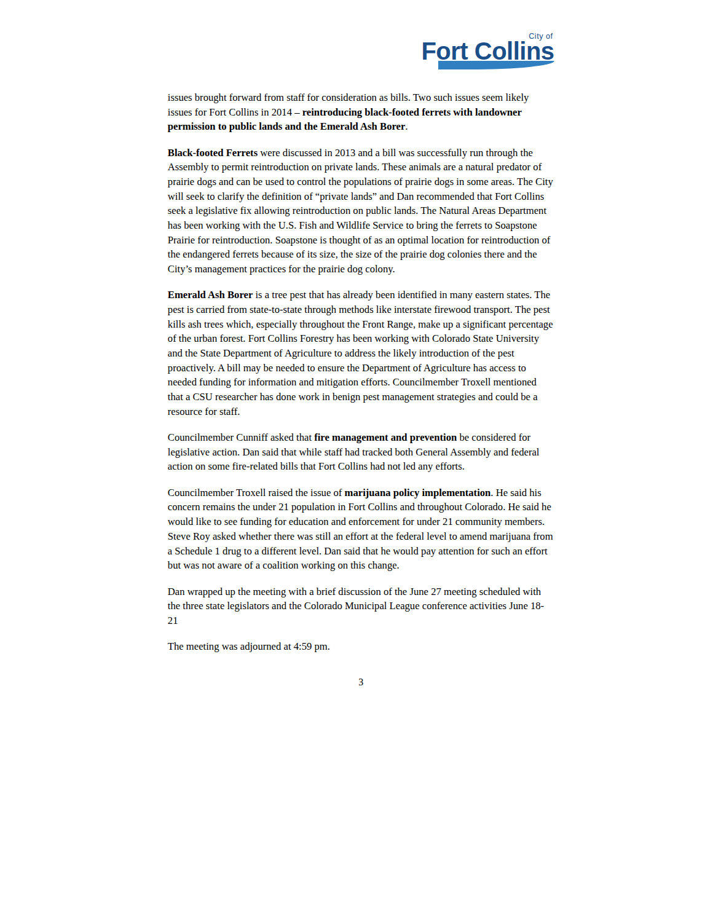City of Fort Collins
issues brought forward from staff for consideration as bills. Two such issues seem likely issues for Fort Collins in 2014 – reintroducing black-footed ferrets with landowner permission to public lands and the Emerald Ash Borer.
Black-footed Ferrets were discussed in 2013 and a bill was successfully run through the Assembly to permit reintroduction on private lands. These animals are a natural predator of prairie dogs and can be used to control the populations of prairie dogs in some areas. The City will seek to clarify the definition of “private lands” and Dan recommended that Fort Collins seek a legislative fix allowing reintroduction on public lands. The Natural Areas Department has been working with the U.S. Fish and Wildlife Service to bring the ferrets to Soapstone Prairie for reintroduction. Soapstone is thought of as an optimal location for reintroduction of the endangered ferrets because of its size, the size of the prairie dog colonies there and the City’s management practices for the prairie dog colony.
Emerald Ash Borer is a tree pest that has already been identified in many eastern states. The pest is carried from state-to-state through methods like interstate firewood transport. The pest kills ash trees which, especially throughout the Front Range, make up a significant percentage of the urban forest. Fort Collins Forestry has been working with Colorado State University and the State Department of Agriculture to address the likely introduction of the pest proactively. A bill may be needed to ensure the Department of Agriculture has access to needed funding for information and mitigation efforts. Councilmember Troxell mentioned that a CSU researcher has done work in benign pest management strategies and could be a resource for staff.
Councilmember Cunniff asked that fire management and prevention be considered for legislative action. Dan said that while staff had tracked both General Assembly and federal action on some fire-related bills that Fort Collins had not led any efforts.
Councilmember Troxell raised the issue of marijuana policy implementation. He said his concern remains the under 21 population in Fort Collins and throughout Colorado. He said he would like to see funding for education and enforcement for under 21 community members. Steve Roy asked whether there was still an effort at the federal level to amend marijuana from a Schedule 1 drug to a different level. Dan said that he would pay attention for such an effort but was not aware of a coalition working on this change.
Dan wrapped up the meeting with a brief discussion of the June 27 meeting scheduled with the three state legislators and the Colorado Municipal League conference activities June 18-21
The meeting was adjourned at 4:59 pm.
3